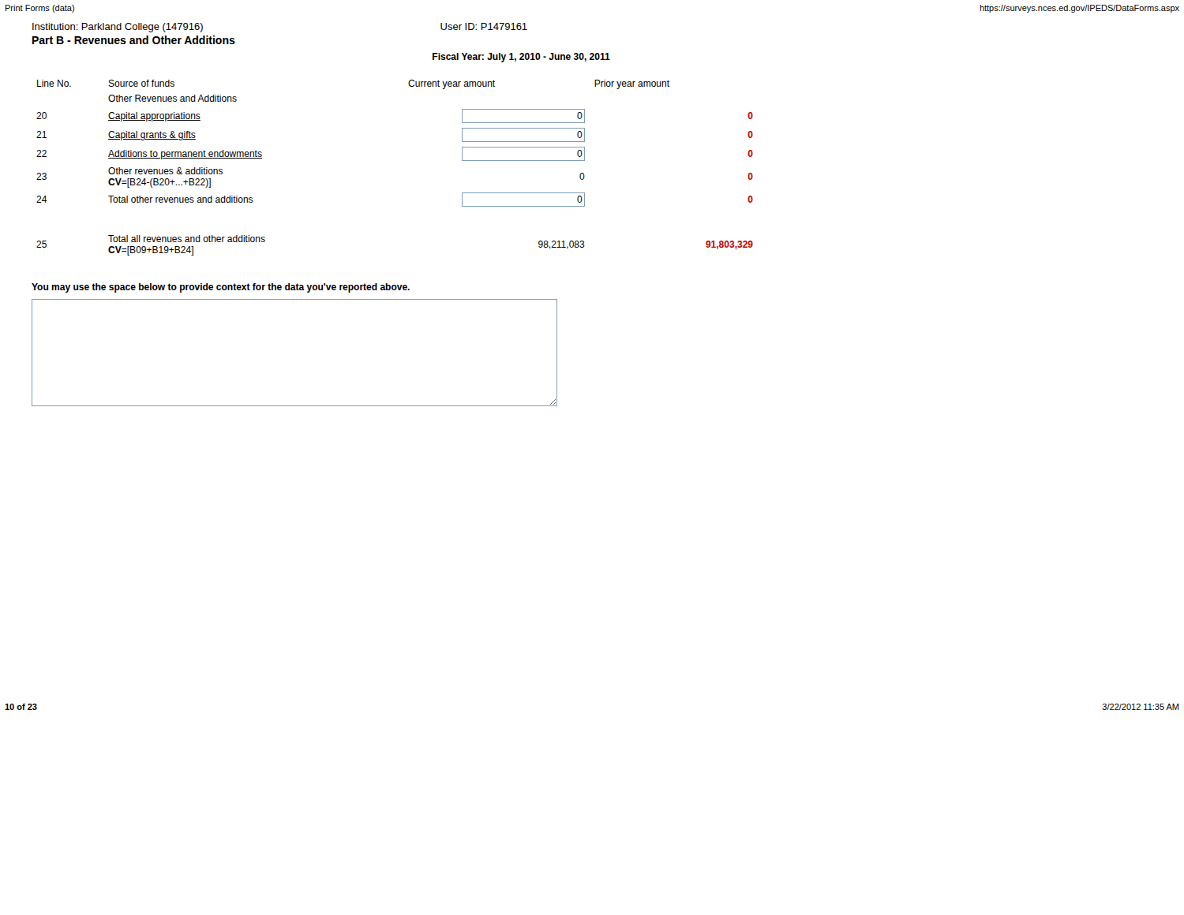Print Forms (data)
https://surveys.nces.ed.gov/IPEDS/DataForms.aspx
Institution: Parkland College (147916)
User ID: P1479161
Part B - Revenues and Other Additions
Fiscal Year: July 1, 2010 - June 30, 2011
| Line No. | Source of funds | Current year amount | Prior year amount |
| --- | --- | --- | --- |
| | Other Revenues and Additions | | |
| 20 | Capital appropriations | | 0 |
| 21 | Capital grants & gifts | | 0 |
| 22 | Additions to permanent endowments | | 0 |
| 23 | Other revenues & additions CV =[B24-(B20+...+B22)] | 0 | 0 |
| 24 | Total other revenues and additions | | 0 |
| 25 | Total all revenues and other additions CV =[B09+B19+B24] | 98,211,083 | 91,803,329 |
You may use the space below to provide context for the data you've reported above.
10 of 23
3/22/2012 11:35 AM